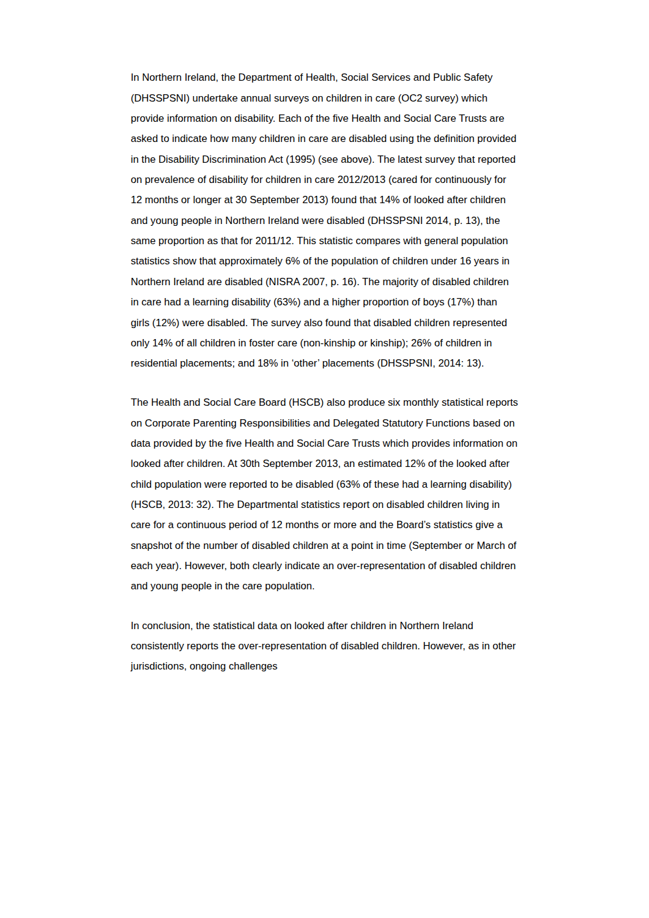In Northern Ireland, the Department of Health, Social Services and Public Safety (DHSSPSNI) undertake annual surveys on children in care (OC2 survey) which provide information on disability. Each of the five Health and Social Care Trusts are asked to indicate how many children in care are disabled using the definition provided in the Disability Discrimination Act (1995) (see above). The latest survey that reported on prevalence of disability for children in care 2012/2013 (cared for continuously for 12 months or longer at 30 September 2013) found that 14% of looked after children and young people in Northern Ireland were disabled (DHSSPSNI 2014, p. 13), the same proportion as that for 2011/12. This statistic compares with general population statistics show that approximately 6% of the population of children under 16 years in Northern Ireland are disabled (NISRA 2007, p. 16). The majority of disabled children in care had a learning disability (63%) and a higher proportion of boys (17%) than girls (12%) were disabled. The survey also found that disabled children represented only 14% of all children in foster care (non-kinship or kinship); 26% of children in residential placements; and 18% in ‘other’ placements (DHSSPSNI, 2014: 13).
The Health and Social Care Board (HSCB) also produce six monthly statistical reports on Corporate Parenting Responsibilities and Delegated Statutory Functions based on data provided by the five Health and Social Care Trusts which provides information on looked after children. At 30th September 2013, an estimated 12% of the looked after child population were reported to be disabled (63% of these had a learning disability) (HSCB, 2013: 32). The Departmental statistics report on disabled children living in care for a continuous period of 12 months or more and the Board’s statistics give a snapshot of the number of disabled children at a point in time (September or March of each year). However, both clearly indicate an over-representation of disabled children and young people in the care population.
In conclusion, the statistical data on looked after children in Northern Ireland consistently reports the over-representation of disabled children. However, as in other jurisdictions, ongoing challenges